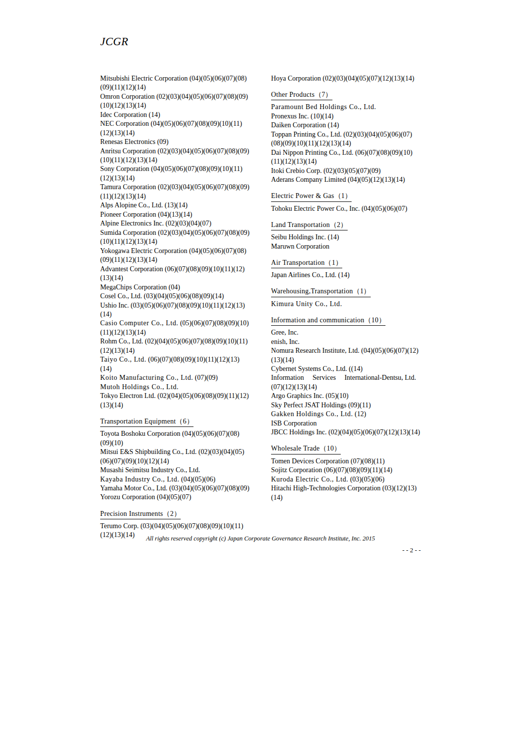JCGR
Mitsubishi Electric Corporation (04)(05)(06)(07)(08)(09)(11)(12)(14)
Omron Corporation (02)(03)(04)(05)(06)(07)(08)(09)(10)(12)(13)(14)
Idec Corporation (14)
NEC Corporation (04)(05)(06)(07)(08)(09)(10)(11)(12)(13)(14)
Renesas Electronics (09)
Anritsu Corporation (02)(03)(04)(05)(06)(07)(08)(09)(10)(11)(12)(13)(14)
Sony Corporation (04)(05)(06)(07)(08)(09)(10)(11)(12)(13)(14)
Tamura Corporation (02)(03)(04)(05)(06)(07)(08)(09)(11)(12)(13)(14)
Alps Alopine Co., Ltd. (13)(14)
Pioneer Corporation (04)(13)(14)
Alpine Electronics Inc. (02)(03)(04)(07)
Sumida Corporation (02)(03)(04)(05)(06)(07)(08)(09)(10)(11)(12)(13)(14)
Yokogawa Electric Corporation (04)(05)(06)(07)(08)(09)(11)(12)(13)(14)
Advantest Corporation (06)(07)(08)(09)(10)(11)(12)(13)(14)
MegaChips Corporation (04)
Cosel Co., Ltd. (03)(04)(05)(06)(08)(09)(14)
Ushio Inc. (03)(05)(06)(07)(08)(09)(10)(11)(12)(13)(14)
Casio Computer Co., Ltd. (05)(06)(07)(08)(09)(10)(11)(12)(13)(14)
Rohm Co., Ltd. (02)(04)(05)(06)(07)(08)(09)(10)(11)(12)(13)(14)
Taiyo Co., Ltd. (06)(07)(08)(09)(10)(11)(12)(13)(14)
Koito Manufacturing Co., Ltd. (07)(09)
Mutoh Holdings Co., Ltd.
Tokyo Electron Ltd. (02)(04)(05)(06)(08)(09)(11)(12)(13)(14)
Transportation Equipment（6）
Toyota Boshoku Corporation (04)(05)(06)(07)(08)(09)(10)
Mitsui E&S Shipbuilding Co., Ltd. (02)(03)(04)(05)(06)(07)(09)(10)(12)(14)
Musashi Seimitsu Industry Co., Ltd.
Kayaba Industry Co., Ltd. (04)(05)(06)
Yamaha Motor Co., Ltd. (03)(04)(05)(06)(07)(08)(09)
Yorozu Corporation (04)(05)(07)
Precision Instruments（2）
Terumo Corp. (03)(04)(05)(06)(07)(08)(09)(10)(11)(12)(13)(14)
Hoya Corporation (02)(03)(04)(05)(07)(12)(13)(14)
Other Products（7）
Paramount Bed Holdings Co., Ltd.
Pronexus Inc. (10)(14)
Daiken Corporation (14)
Toppan Printing Co., Ltd. (02)(03)(04)(05)(06)(07)(08)(09)(10)(11)(12)(13)(14)
Dai Nippon Printing Co., Ltd. (06)(07)(08)(09)(10)(11)(12)(13)(14)
Itoki Crebio Corp. (02)(03)(05)(07)(09)
Aderans Company Limited (04)(05)(12)(13)(14)
Electric Power & Gas（1）
Tohoku Electric Power Co., Inc. (04)(05)(06)(07)
Land Transportation（2）
Seibu Holdings Inc. (14)
Maruwn Corporation
Air Transportation（1）
Japan Airlines Co., Ltd. (14)
Warehousing,Transportation（1）
Kimura Unity Co., Ltd.
Information and communication（10）
Gree, Inc.
enish, Inc.
Nomura Research Institute, Ltd. (04)(05)(06)(07)(12)(13)(14)
Cybernet Systems Co., Ltd. ((14)
Information Services International-Dentsu, Ltd.
(07)(12)(13)(14)
Argo Graphics Inc. (05)(10)
Sky Perfect JSAT Holdings (09)(11)
Gakken Holdings Co., Ltd. (12)
ISB Corporation
JBCC Holdings Inc. (02)(04)(05)(06)(07)(12)(13)(14)
Wholesale Trade（10）
Tomen Devices Corporation (07)(08)(11)
Sojitz Corporation (06)(07)(08)(09)(11)(14)
Kuroda Electric Co., Ltd. (03)(05)(06)
Hitachi High-Technologies Corporation (03)(12)(13)(14)
All rights reserved copyright (c) Japan Corporate Governance Research Institute, Inc. 2015
- - 2 - -